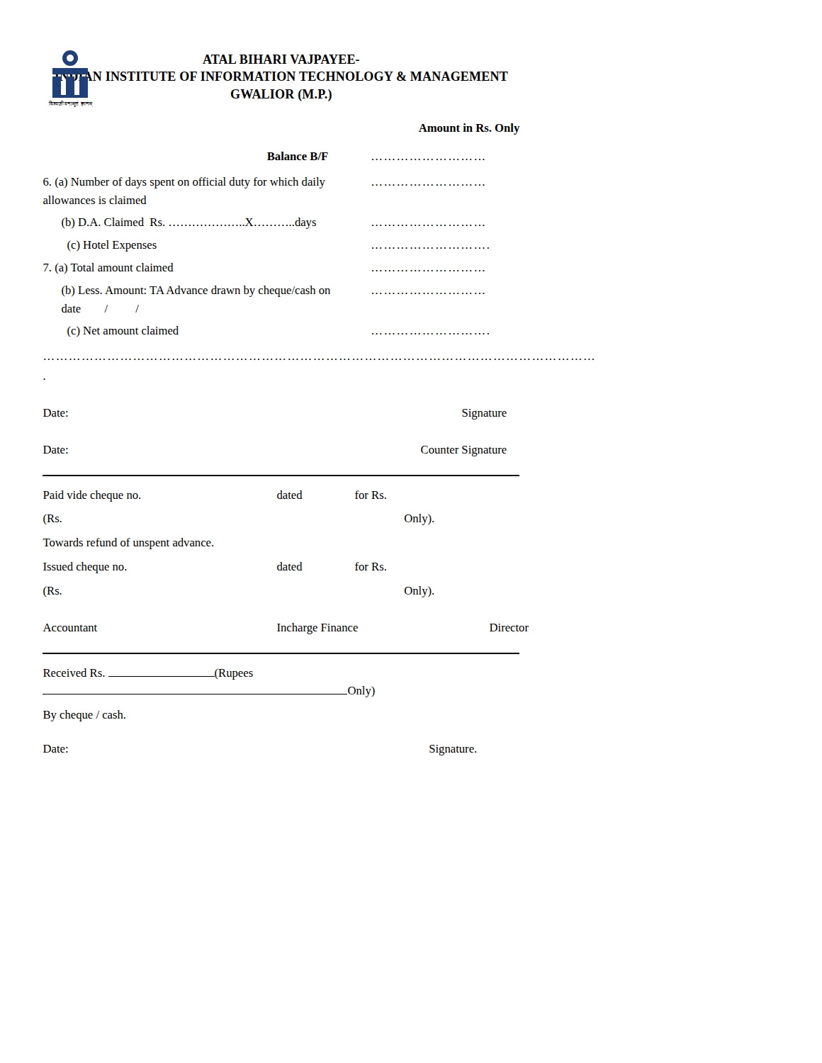विश्वजीवनामृतं ज्ञानम्
ATAL BIHARI VAJPAYEE-
INDIAN INSTITUTE OF INFORMATION TECHNOLOGY & MANAGEMENT
GWALIOR (M.P.)
Amount in Rs. Only
Balance B/F ………………………
6. (a) Number of days spent on official duty for which daily allowances is claimed ………………………
(b) D.A. Claimed Rs. ………………..X………..days ………………………
(c) Hotel Expenses ……………………….
7. (a) Total amount claimed ………………………
(b) Less. Amount: TA Advance drawn by cheque/cash on date / / ………………………
(c) Net amount claimed ……………………….
…………………………………………………………………………………………………………………
.
Date: Signature
Date: Counter Signature
Paid vide cheque no. dated for Rs.
(Rs. Only).
Towards refund of unspent advance.
Issued cheque no. dated for Rs.
(Rs. Only).
Accountant Incharge Finance Director
Received Rs. (Rupees Only)
By cheque / cash.
Date: Signature.